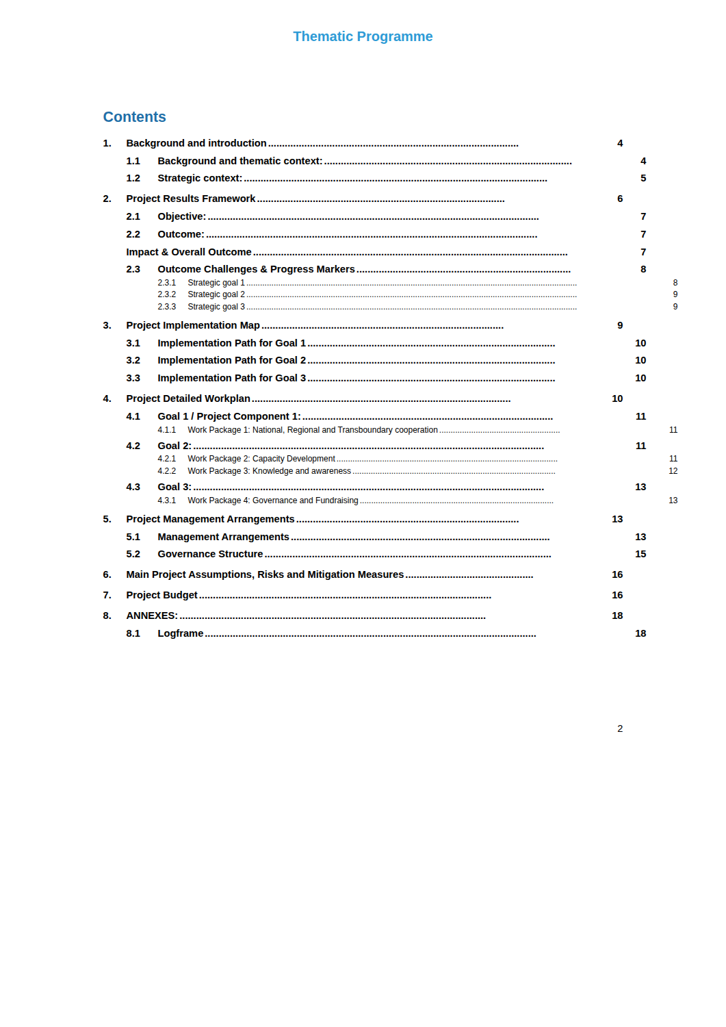Thematic Programme
Contents
1. Background and introduction .......................................................................................... 4
1.1 Background and thematic context: ......................................................................................... 4
1.2 Strategic context: ............................................................................................................. 5
2. Project Results Framework ......................................................................................... 6
2.1 Objective: ....................................................................................................................... 7
2.2 Outcome: ....................................................................................................................... 7
Impact & Overall Outcome ................................................................................................................. 7
2.3 Outcome Challenges & Progress Markers ............................................................................. 8
2.3.1 Strategic goal 1 ................................................................................................................................................. 8
2.3.2 Strategic goal 2 ................................................................................................................................................. 9
2.3.3 Strategic goal 3 ................................................................................................................................................. 9
3. Project Implementation Map ....................................................................................... 9
3.1 Implementation Path for Goal 1 ......................................................................................... 10
3.2 Implementation Path for Goal 2 ......................................................................................... 10
3.3 Implementation Path for Goal 3 ......................................................................................... 10
4. Project Detailed Workplan ............................................................................................. 10
4.1 Goal 1 / Project Component 1: .......................................................................................... 11
4.1.1 Work Package 1: National, Regional and Transboundary cooperation ..................................................... 11
4.2 Goal 2: .............................................................................................................................. 11
4.2.1 Work Package 2: Capacity Development ................................................................................................. 11
4.2.2 Work Package 3: Knowledge and awareness ......................................................................................... 12
4.3 Goal 3: .............................................................................................................................. 13
4.3.1 Work Package 4: Governance and Fundraising ..................................................................................... 13
5. Project Management Arrangements ................................................................................ 13
5.1 Management Arrangements ............................................................................................. 13
5.2 Governance Structure ....................................................................................................... 15
6. Main Project Assumptions, Risks and Mitigation Measures .............................................. 16
7. Project Budget ......................................................................................................... 16
8. ANNEXES: .............................................................................................................. 18
8.1 Logframe ....................................................................................................................... 18
2